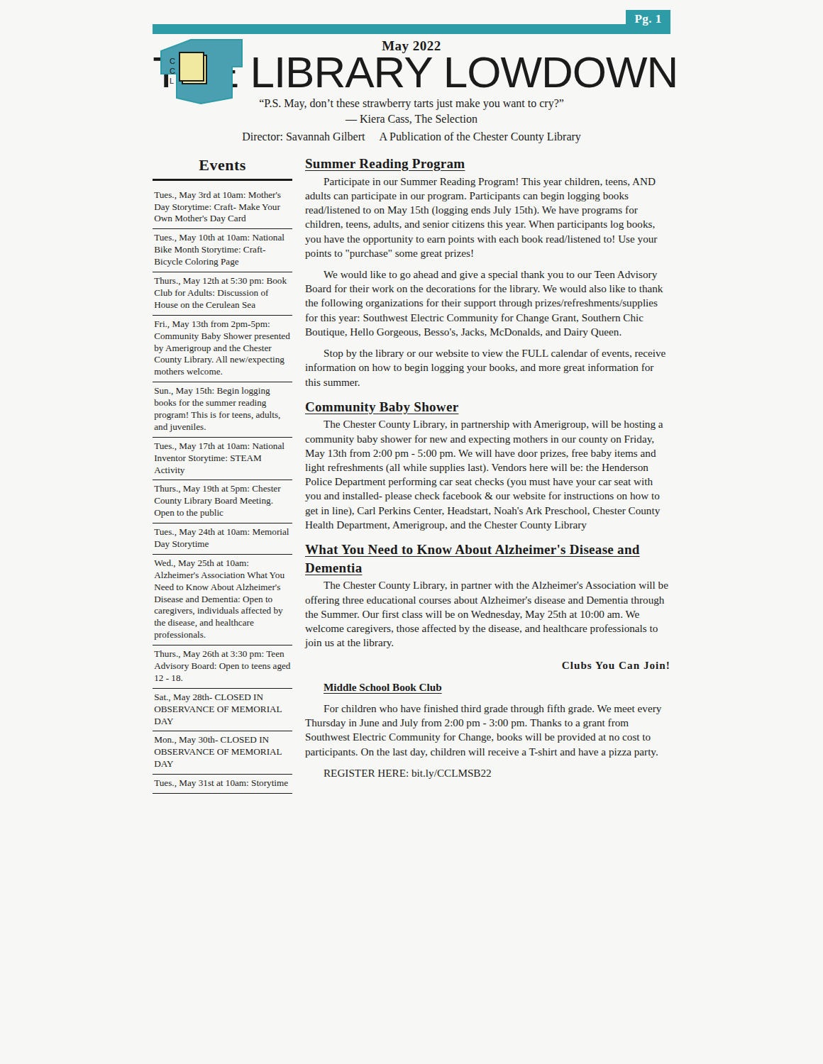Pg. 1
C C L
May 2022
THE LIBRARY LOWDOWN
“P.S. May, don’t these strawberry tarts just make you want to cry?”
— Kiera Cass, The Selection
Director: Savannah Gilbert A Publication of the Chester County Library
Events
Tues., May 3rd at 10am: Mother's Day Storytime: Craft- Make Your Own Mother's Day Card
Tues., May 10th at 10am: National Bike Month Storytime: Craft- Bicycle Coloring Page
Thurs., May 12th at 5:30 pm: Book Club for Adults: Discussion of House on the Cerulean Sea
Fri., May 13th from 2pm-5pm: Community Baby Shower presented by Amerigroup and the Chester County Library. All new/expecting mothers welcome.
Sun., May 15th: Begin logging books for the summer reading program! This is for teens, adults, and juveniles.
Tues., May 17th at 10am: National Inventor Storytime: STEAM Activity
Thurs., May 19th at 5pm: Chester County Library Board Meeting. Open to the public
Tues., May 24th at 10am: Memorial Day Storytime
Wed., May 25th at 10am: Alzheimer's Association What You Need to Know About Alzheimer's Disease and Dementia: Open to caregivers, individuals affected by the disease, and healthcare professionals.
Thurs., May 26th at 3:30 pm: Teen Advisory Board: Open to teens aged 12 - 18.
Sat., May 28th- CLOSED IN OBSERVANCE OF MEMORIAL DAY
Mon., May 30th- CLOSED IN OBSERVANCE OF MEMORIAL DAY
Tues., May 31st at 10am: Storytime
Summer Reading Program
Participate in our Summer Reading Program! This year children, teens, AND adults can participate in our program. Participants can begin logging books read/listened to on May 15th (logging ends July 15th). We have programs for children, teens, adults, and senior citizens this year. When participants log books, you have the opportunity to earn points with each book read/listened to! Use your points to "purchase" some great prizes!
We would like to go ahead and give a special thank you to our Teen Advisory Board for their work on the decorations for the library. We would also like to thank the following organizations for their support through prizes/refreshments/supplies for this year: Southwest Electric Community for Change Grant, Southern Chic Boutique, Hello Gorgeous, Besso's, Jacks, McDonalds, and Dairy Queen.
Stop by the library or our website to view the FULL calendar of events, receive information on how to begin logging your books, and more great information for this summer.
Community Baby Shower
The Chester County Library, in partnership with Amerigroup, will be hosting a community baby shower for new and expecting mothers in our county on Friday, May 13th from 2:00 pm - 5:00 pm. We will have door prizes, free baby items and light refreshments (all while supplies last). Vendors here will be: the Henderson Police Department performing car seat checks (you must have your car seat with you and installed- please check facebook & our website for instructions on how to get in line), Carl Perkins Center, Headstart, Noah's Ark Preschool, Chester County Health Department, Amerigroup, and the Chester County Library
What You Need to Know About Alzheimer's Disease and Dementia
The Chester County Library, in partner with the Alzheimer's Association will be offering three educational courses about Alzheimer's disease and Dementia through the Summer. Our first class will be on Wednesday, May 25th at 10:00 am. We welcome caregivers, those affected by the disease, and healthcare professionals to join us at the library.
Clubs You Can Join!
Middle School Book Club
For children who have finished third grade through fifth grade. We meet every Thursday in June and July from 2:00 pm - 3:00 pm. Thanks to a grant from Southwest Electric Community for Change, books will be provided at no cost to participants. On the last day, children will receive a T-shirt and have a pizza party.
REGISTER HERE: bit.ly/CCLMSB22